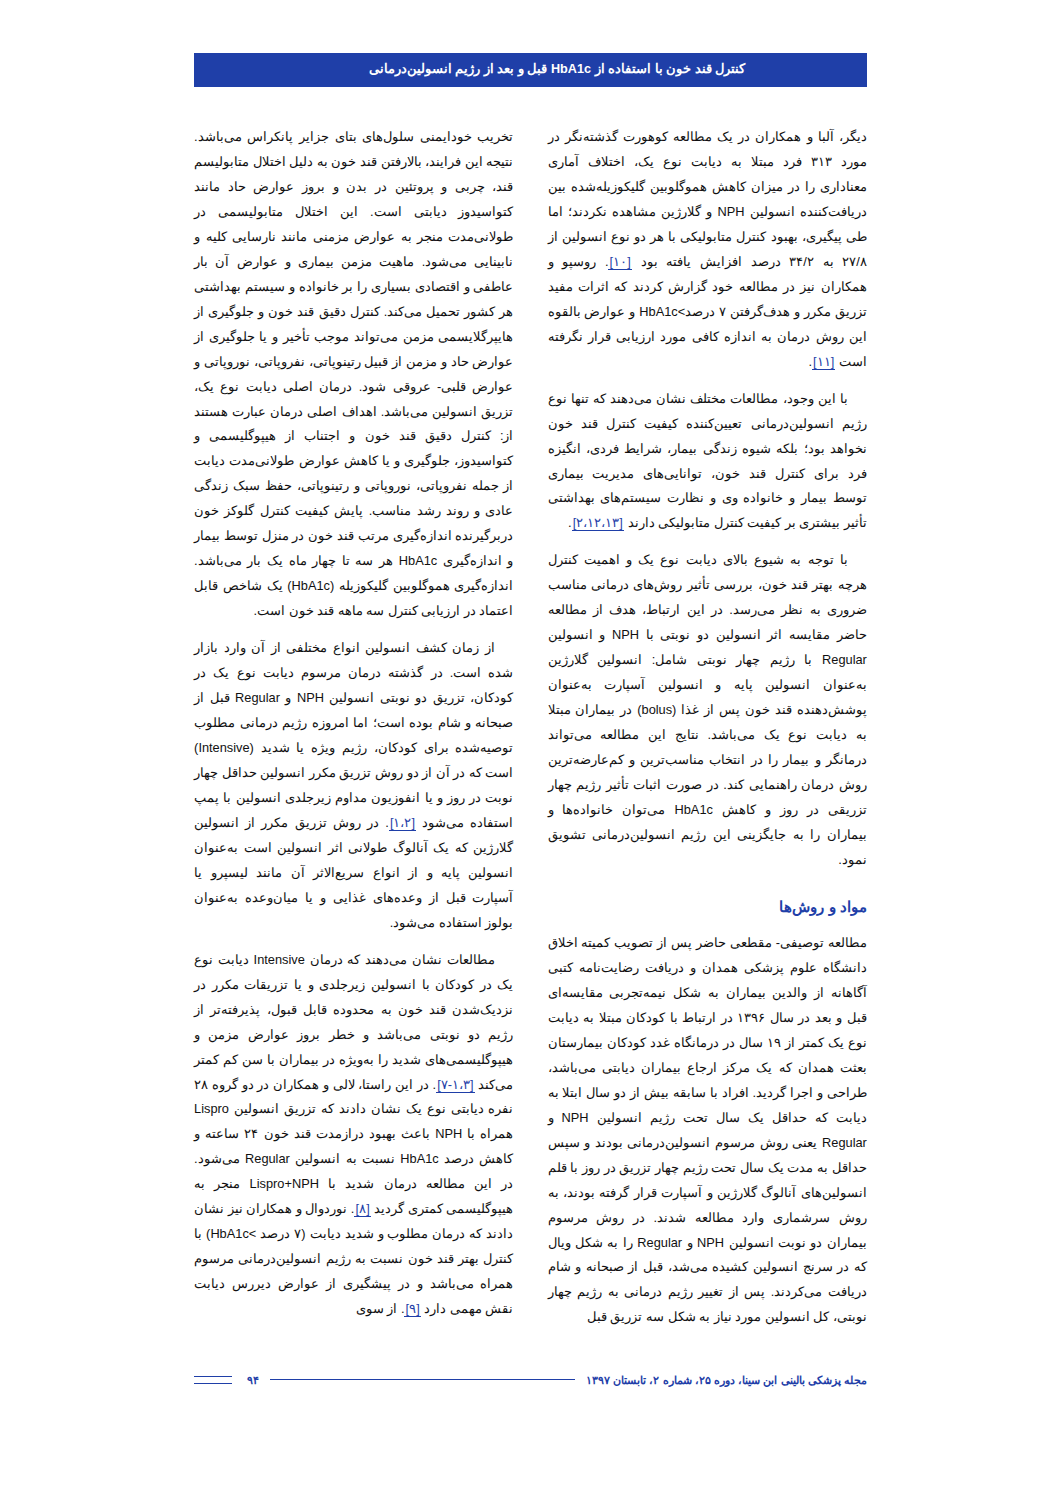کنترل قند خون با استفاده از HbA1c قبل و بعد از رژیم انسولین‌درمانی
دیگر، آلبا و همکاران در یک مطالعه کوهورت گذشته‌نگر در مورد ۳۱۳ فرد مبتلا به دیابت نوع یک، اختلاف آماری معناداری را در میزان کاهش هموگلوبین گلیکوزیله‌شده بین دریافت‌کننده انسولین NPH و گلارژین مشاهده نکردند؛ اما طی پیگیری، بهبود کنترل متابولیکی با هر دو نوع انسولین از ۲۷/۸ به ۳۴/۲ درصد افزایش یافته بود [۱۰]. روسپو و همکاران نیز در مطالعه خود گزارش کردند که اثرات مفید تزریق مکرر و هدف‌گرفتن ۷ درصد>HbA1c و عوارض بالقوه این روش درمان به اندازه کافی مورد ارزیابی قرار نگرفته است [۱۱].
با این وجود، مطالعات مختلف نشان می‌دهند که تنها نوع رژیم انسولین‌درمانی تعیین‌کننده کیفیت کنترل قند خون نخواهد بود؛ بلکه شیوه زندگی بیمار، شرایط فردی، انگیزه فرد برای کنترل قند خون، توانایی‌های مدیریت بیماری توسط بیمار و خانواده وی و نظارت سیستم‌های بهداشتی تأثیر بیشتری بر کیفیت کنترل متابولیکی دارند [۲،۱۲،۱۳].
با توجه به شیوع بالای دیابت نوع یک و اهمیت کنترل هرچه بهتر قند خون، بررسی تأثیر روش‌های درمانی مناسب ضروری به نظر می‌رسد. در این ارتباط، هدف از مطالعه حاضر مقایسه اثر انسولین دو نوبتی با NPH و انسولین Regular با رژیم چهار نوبتی شامل: انسولین گلارژین به‌عنوان انسولین پایه و انسولین آسپارت به‌عنوان پوشش‌دهنده قند خون پس از غذا (bolus) در بیماران مبتلا به دیابت نوع یک می‌باشد. نتایج این مطالعه می‌تواند درمانگر و بیمار را در انتخاب مناسب‌ترین و کم‌عارضه‌ترین روش درمان راهنمایی کند. در صورت اثبات تأثیر رژیم چهار تزریقی در روز و کاهش HbA1c می‌توان خانواده‌ها و بیماران را به جایگزینی این رژیم انسولین‌درمانی تشویق نمود.
مواد و روش‌ها
مطالعه توصیفی- مقطعی حاضر پس از تصویب کمیته اخلاق دانشگاه علوم پزشکی همدان و دریافت رضایت‌نامه کتبی آگاهانه از والدین بیماران به شکل نیمه‌تجربی مقایسه‌ای قبل و بعد در سال ۱۳۹۶ در ارتباط با کودکان مبتلا به دیابت نوع یک کمتر از ۱۹ سال در درمانگاه غدد کودکان بیمارستان بعثت همدان که یک مرکز ارجاع بیماران دیابتی می‌باشد، طراحی و اجرا گردید. افراد با سابقه بیش از دو سال ابتلا به دیابت که حداقل یک سال تحت رژیم انسولین NPH و Regular یعنی روش مرسوم انسولین‌درمانی بودند و سپس حداقل به مدت یک سال تحت رژیم چهار تزریق در روز با قلم انسولین‌های آنالوگ گلارژین و آسپارت قرار گرفته بودند، به روش سرشماری وارد مطالعه شدند. در روش مرسوم بیماران دو نوبت انسولین NPH و Regular را به شکل ویال که در سرنج انسولین کشیده می‌شد، قبل از صبحانه و شام دریافت می‌کردند. پس از تغییر رژیم درمانی به رژیم چهار نوبتی، کل انسولین مورد نیاز به شکل سه تزریق قبل
تخریب خودایمنی سلول‌های بتای جزایر پانکراس می‌باشد. نتیجه این فرایند، بالارفتن قند خون به دلیل اختلال متابولیسم قند، چربی و پروتئین در بدن و بروز عوارض حاد مانند کتواسیدوز دیابتی است. این اختلال متابولیسمی در طولانی‌مدت منجر به عوارض مزمنی مانند نارسایی کلیه و نابینایی می‌شود. ماهیت مزمن بیماری و عوارض آن بار عاطفی و اقتصادی بسیاری را بر خانواده و سیستم بهداشتی هر کشور تحمیل می‌کند. کنترل دقیق قند خون و جلوگیری از هایپرگلایسمی مزمن می‌تواند موجب تأخیر و یا جلوگیری از عوارض حاد و مزمن از قبیل رتینوپاتی، نفروپاتی، نوروپاتی و عوارض قلبی- عروقی شود. درمان اصلی دیابت نوع یک، تزریق انسولین می‌باشد. اهداف اصلی درمان عبارت هستند از: کنترل دقیق قند خون و اجتناب از هیپوگلیسمی و کتواسیدوز، جلوگیری و یا کاهش عوارض طولانی‌مدت دیابت از جمله نفروپاتی، نوروپاتی و رتینوپاتی، حفظ سبک زندگی عادی و روند رشد مناسب. پایش کیفیت کنترل گلوکز خون دربرگیرنده اندازه‌گیری مرتب قند خون در منزل توسط بیمار و اندازه‌گیری HbA1c هر سه تا چهار ماه یک بار می‌باشد. اندازه‌گیری هموگلوبین گلیکوزیله (HbA1c) یک شاخص قابل اعتماد در ارزیابی کنترل سه ماهه قند خون است.
از زمان کشف انسولین انواع مختلفی از آن وارد بازار شده است. در گذشته درمان مرسوم دیابت نوع یک در کودکان، تزریق دو نوبتی انسولین NPH و Regular قبل از صبحانه و شام بوده است؛ اما امروزه رژیم درمانی مطلوب توصیه‌شده برای کودکان، رژیم ویژه یا شدید (Intensive) است که در آن از دو روش تزریق مکرر انسولین حداقل چهار نوبت در روز و یا انفوزیون مداوم زیرجلدی انسولین با پمپ استفاده می‌شود [۱،۲]. در روش تزریق مکرر از انسولین گلارژین که یک آنالوگ طولانی اثر انسولین است به‌عنوان انسولین پایه و از انواع سریع‌الاثر آن مانند لیسپرو یا آسپارت قبل از وعده‌های غذایی و یا میان‌وعده به‌عنوان بولوز استفاده می‌شود.
مطالعات نشان می‌دهند که درمان Intensive دیابت نوع یک در کودکان با انسولین زیرجلدی و یا تزریقات مکرر در نزدیک‌شدن قند خون به محدوده قابل قبول، پذیرفته‌تر از رژیم دو نوبتی می‌باشد و خطر بروز عوارض مزمن و هیپوگلیسمی‌های شدید را به‌ویژه در بیماران با سن کم کمتر می‌کند [۱،۳-۷]. در این راستا، لالی و همکاران در دو گروه ۲۸ نفره دیابتی نوع یک نشان دادند که تزریق انسولین Lispro همراه با NPH باعث بهبود درازمدت قند خون ۲۴ ساعته و کاهش درصد HbA1c نسبت به انسولین Regular می‌شود. در این مطالعه درمان شدید با Lispro+NPH منجر به هیپوگلیسمی کمتری گردید [۸]. نوردوال و همکاران نیز نشان دادند که درمان مطلوب و شدید دیابت (۷ درصد >HbA1c) با کنترل بهتر قند خون نسبت به رژیم انسولین‌درمانی مرسوم همراه می‌باشد و در پیشگیری از عوارض دیررس دیابت نقش مهمی دارد [۹]. از سوی
مجله پزشکی بالینی ابن سینا، دوره ۲۵، شماره ۲، تابستان ۱۳۹۷
۹۴